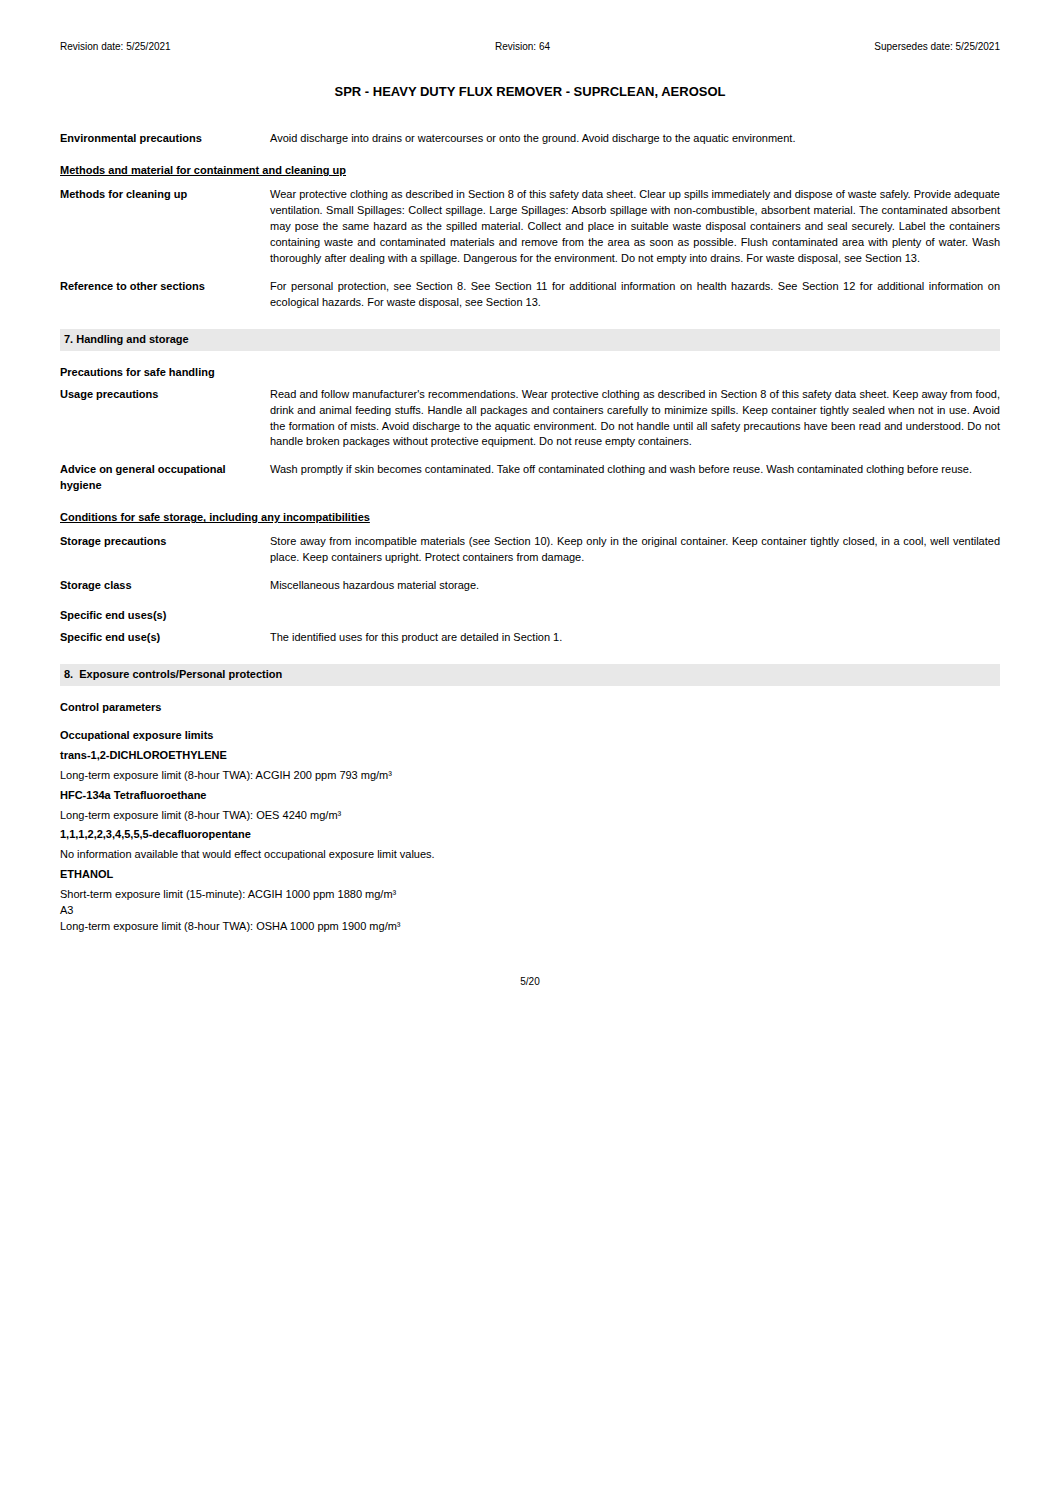Revision date: 5/25/2021 Revision: 64 Supersedes date: 5/25/2021
SPR - HEAVY DUTY FLUX REMOVER - SUPRCLEAN, AEROSOL
Environmental precautions
Avoid discharge into drains or watercourses or onto the ground. Avoid discharge to the aquatic environment.
Methods and material for containment and cleaning up
Methods for cleaning up
Wear protective clothing as described in Section 8 of this safety data sheet. Clear up spills immediately and dispose of waste safely. Provide adequate ventilation. Small Spillages: Collect spillage. Large Spillages: Absorb spillage with non-combustible, absorbent material. The contaminated absorbent may pose the same hazard as the spilled material. Collect and place in suitable waste disposal containers and seal securely. Label the containers containing waste and contaminated materials and remove from the area as soon as possible. Flush contaminated area with plenty of water. Wash thoroughly after dealing with a spillage. Dangerous for the environment. Do not empty into drains. For waste disposal, see Section 13.
Reference to other sections
For personal protection, see Section 8. See Section 11 for additional information on health hazards. See Section 12 for additional information on ecological hazards. For waste disposal, see Section 13.
7. Handling and storage
Precautions for safe handling
Usage precautions
Read and follow manufacturer's recommendations. Wear protective clothing as described in Section 8 of this safety data sheet. Keep away from food, drink and animal feeding stuffs. Handle all packages and containers carefully to minimize spills. Keep container tightly sealed when not in use. Avoid the formation of mists. Avoid discharge to the aquatic environment. Do not handle until all safety precautions have been read and understood. Do not handle broken packages without protective equipment. Do not reuse empty containers.
Advice on general occupational hygiene
Wash promptly if skin becomes contaminated. Take off contaminated clothing and wash before reuse. Wash contaminated clothing before reuse.
Conditions for safe storage, including any incompatibilities
Storage precautions
Store away from incompatible materials (see Section 10). Keep only in the original container. Keep container tightly closed, in a cool, well ventilated place. Keep containers upright. Protect containers from damage.
Storage class
Miscellaneous hazardous material storage.
Specific end uses(s)
Specific end use(s)
The identified uses for this product are detailed in Section 1.
8. Exposure controls/Personal protection
Control parameters
Occupational exposure limits
trans-1,2-DICHLOROETHYLENE
Long-term exposure limit (8-hour TWA): ACGIH 200 ppm 793 mg/m³
HFC-134a Tetrafluoroethane
Long-term exposure limit (8-hour TWA): OES 4240 mg/m³
1,1,1,2,2,3,4,5,5,5-decafluoropentane
No information available that would effect occupational exposure limit values.
ETHANOL
Short-term exposure limit (15-minute): ACGIH 1000 ppm 1880 mg/m³
A3
Long-term exposure limit (8-hour TWA): OSHA 1000 ppm 1900 mg/m³
5/20